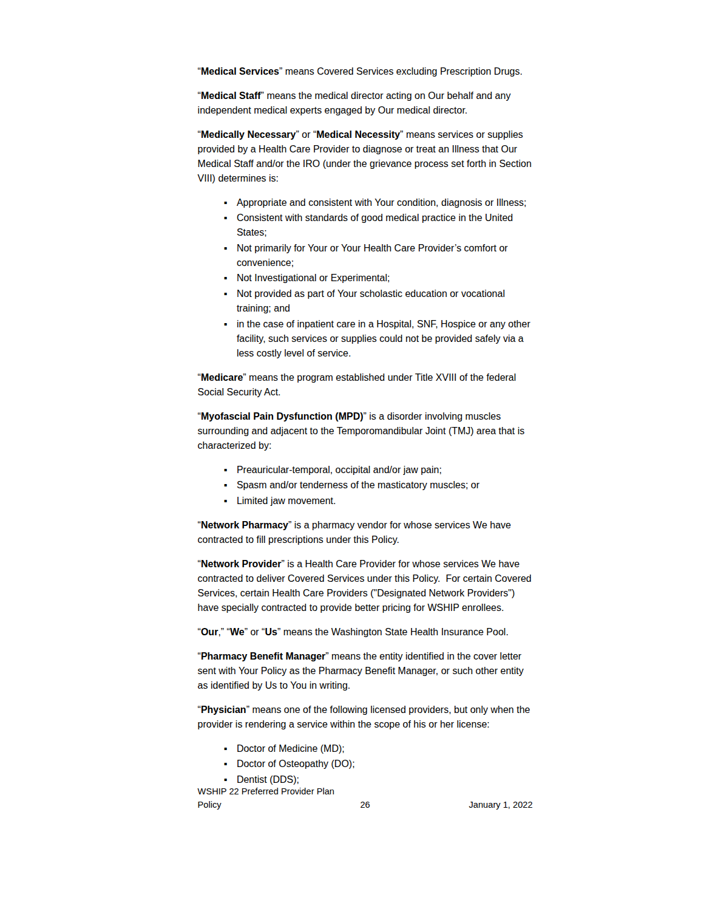“Medical Services” means Covered Services excluding Prescription Drugs.
“Medical Staff” means the medical director acting on Our behalf and any independent medical experts engaged by Our medical director.
“Medically Necessary” or “Medical Necessity” means services or supplies provided by a Health Care Provider to diagnose or treat an Illness that Our Medical Staff and/or the IRO (under the grievance process set forth in Section VIII) determines is:
Appropriate and consistent with Your condition, diagnosis or Illness;
Consistent with standards of good medical practice in the United States;
Not primarily for Your or Your Health Care Provider’s comfort or convenience;
Not Investigational or Experimental;
Not provided as part of Your scholastic education or vocational training; and
in the case of inpatient care in a Hospital, SNF, Hospice or any other facility, such services or supplies could not be provided safely via a less costly level of service.
“Medicare” means the program established under Title XVIII of the federal Social Security Act.
“Myofascial Pain Dysfunction (MPD)” is a disorder involving muscles surrounding and adjacent to the Temporomandibular Joint (TMJ) area that is characterized by:
Preauricular-temporal, occipital and/or jaw pain;
Spasm and/or tenderness of the masticatory muscles; or
Limited jaw movement.
“Network Pharmacy” is a pharmacy vendor for whose services We have contracted to fill prescriptions under this Policy.
“Network Provider” is a Health Care Provider for whose services We have contracted to deliver Covered Services under this Policy. For certain Covered Services, certain Health Care Providers ("Designated Network Providers") have specially contracted to provide better pricing for WSHIP enrollees.
“Our,” “We” or “Us” means the Washington State Health Insurance Pool.
“Pharmacy Benefit Manager” means the entity identified in the cover letter sent with Your Policy as the Pharmacy Benefit Manager, or such other entity as identified by Us to You in writing.
“Physician” means one of the following licensed providers, but only when the provider is rendering a service within the scope of his or her license:
Doctor of Medicine (MD);
Doctor of Osteopathy (DO);
Dentist (DDS);
| WSHIP 22 Preferred Provider Plan Policy | 26 | January 1, 2022 |